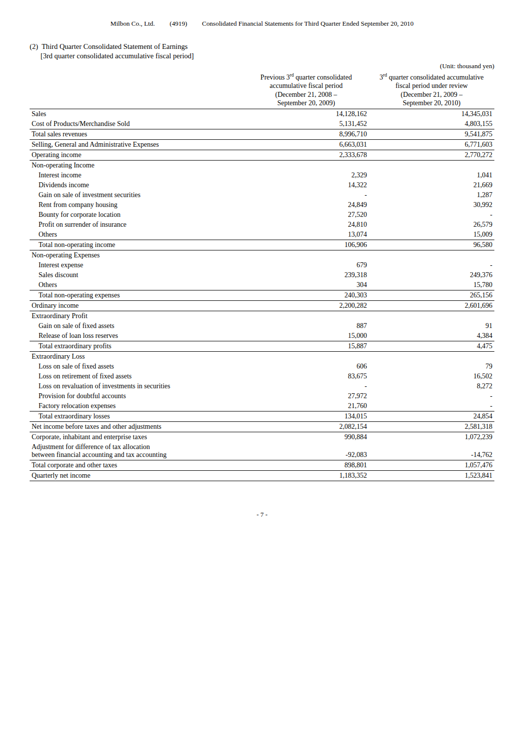Milbon Co., Ltd.(4919) Consolidated Financial Statements for Third Quarter Ended September 20, 2010
(2) Third Quarter Consolidated Statement of Earnings
[3rd quarter consolidated accumulative fiscal period]
(Unit: thousand yen)
| | Previous 3 rd quarter consolidated accumulative fiscal period (December 21, 2008 – September 20, 2009) | 3 rd quarter consolidated accumulative fiscal period under review (December 21, 2009 – September 20, 2010) |
| --- | --- | --- |
| Sales | 14,128,162 | 14,345,031 |
| Cost of Products/Merchandise Sold | 5,131,452 | 4,803,155 |
| Total sales revenues | 8,996,710 | 9,541,875 |
| Selling, General and Administrative Expenses | 6,663,031 | 6,771,603 |
| Operating income | 2,333,678 | 2,770,272 |
| Non-operating Income | | |
| Interest income | 2,329 | 1,041 |
| Dividends income | 14,322 | 21,669 |
| Gain on sale of investment securities | - | 1,287 |
| Rent from company housing | 24,849 | 30,992 |
| Bounty for corporate location | 27,520 | - |
| Profit on surrender of insurance | 24,810 | 26,579 |
| Others | 13,074 | 15,009 |
| Total non-operating income | 106,906 | 96,580 |
| Non-operating Expenses | | |
| Interest expense | 679 | - |
| Sales discount | 239,318 | 249,376 |
| Others | 304 | 15,780 |
| Total non-operating expenses | 240,303 | 265,156 |
| Ordinary income | 2,200,282 | 2,601,696 |
| Extraordinary Profit | | |
| Gain on sale of fixed assets | 887 | 91 |
| Release of loan loss reserves | 15,000 | 4,384 |
| Total extraordinary profits | 15,887 | 4,475 |
| Extraordinary Loss | | |
| Loss on sale of fixed assets | 606 | 79 |
| Loss on retirement of fixed assets | 83,675 | 16,502 |
| Loss on revaluation of investments in securities | - | 8,272 |
| Provision for doubtful accounts | 27,972 | - |
| Factory relocation expenses | 21,760 | - |
| Total extraordinary losses | 134,015 | 24,854 |
| Net income before taxes and other adjustments | 2,082,154 | 2,581,318 |
| Corporate, inhabitant and enterprise taxes | 990,884 | 1,072,239 |
| Adjustment for difference of tax allocation between financial accounting and tax accounting | -92,083 | -14,762 |
| Total corporate and other taxes | 898,801 | 1,057,476 |
| Quarterly net income | 1,183,352 | 1,523,841 |
- 7 -